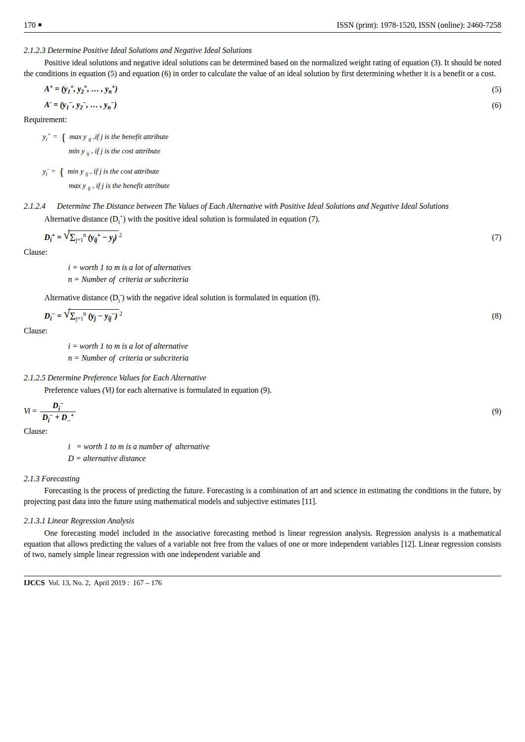170■
ISSN (print): 1978-1520, ISSN (online): 2460-7258
2.1.2.3 Determine Positive Ideal Solutions and Negative Ideal Solutions
Positive ideal solutions and negative ideal solutions can be determined based on the normalized weight rating of equation (3). It should be noted the conditions in equation (5) and equation (6) in order to calculate the value of an ideal solution by first determining whether it is a benefit or a cost.
A+ = (y1+, y2+, … , yn+)
(5)
A- = (y1−, y2−, … , yn−)
(6)
Requirement:
yi+ = { max y ij ,if j is the benefit attribute
min y ij , if j is the cost attribute
yi- = { min y ij , if j is the cost attribute
max y ij , if j is the benefit attribute
2.1.2.4 Determine The Distance between The Values of Each Alternative with Positive Ideal Solutions and Negative Ideal Solutions
Alternative distance (Di+) with the positive ideal solution is formulated in equation (7).
Di+ = Σj=1n (yij+ − yj)2
(7)
Clause:
i = worth 1 to m is a lot of alternatives
n = Number of criteria or subcriteria
Alternative distance (Di-) with the negative ideal solution is formulated in equation (8).
Di− = Σj=1n (yj − yij−)2
(8)
Clause:
i = worth 1 to m is a lot of alternative
n = Number of criteria or subcriteria
2.1.2.5 Determine Preference Values for Each Alternative
Preference values (Vi) for each alternative is formulated in equation (9).
Vi = Di−Di− + D−+
(9)
Clause:
i = worth 1 to m is a number of alternative
D = alternative distance
2.1.3 Forecasting
Forecasting is the process of predicting the future. Forecasting is a combination of art and science in estimating the conditions in the future, by projecting past data into the future using mathematical models and subjective estimates [11].
2.1.3.1 Linear Regression Analysis
One forecasting model included in the associative forecasting method is linear regression analysis. Regression analysis is a mathematical equation that allows predicting the values of a variable not free from the values of one or more independent variables [12]. Linear regression consists of two, namely simple linear regression with one independent variable and
IJCCS Vol. 13, No. 2, April 2019 : 167 – 176